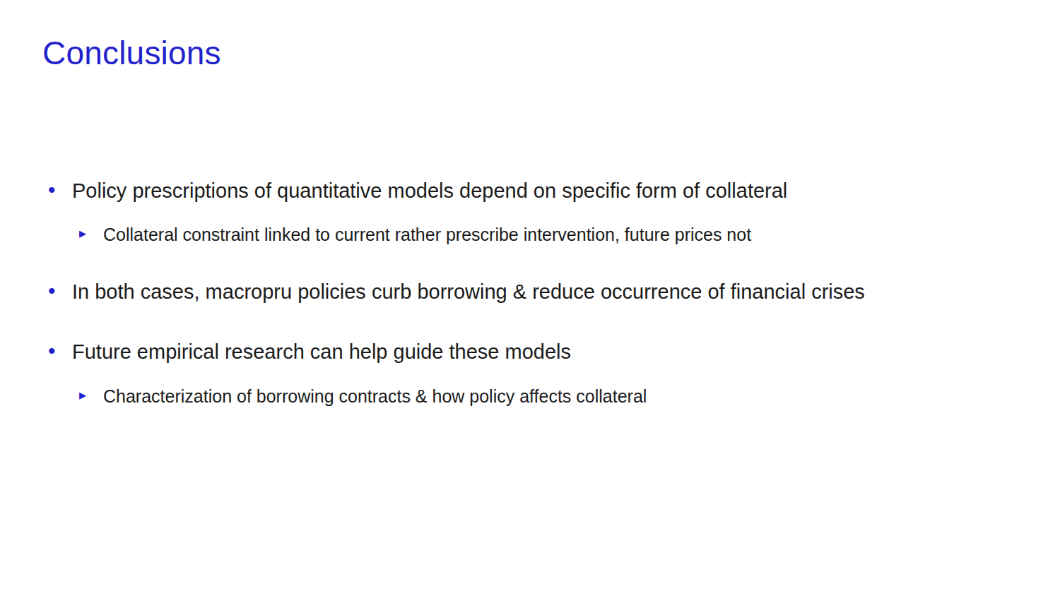Conclusions
Policy prescriptions of quantitative models depend on specific form of collateral
Collateral constraint linked to current rather prescribe intervention, future prices not
In both cases, macropru policies curb borrowing & reduce occurrence of financial crises
Future empirical research can help guide these models
Characterization of borrowing contracts & how policy affects collateral